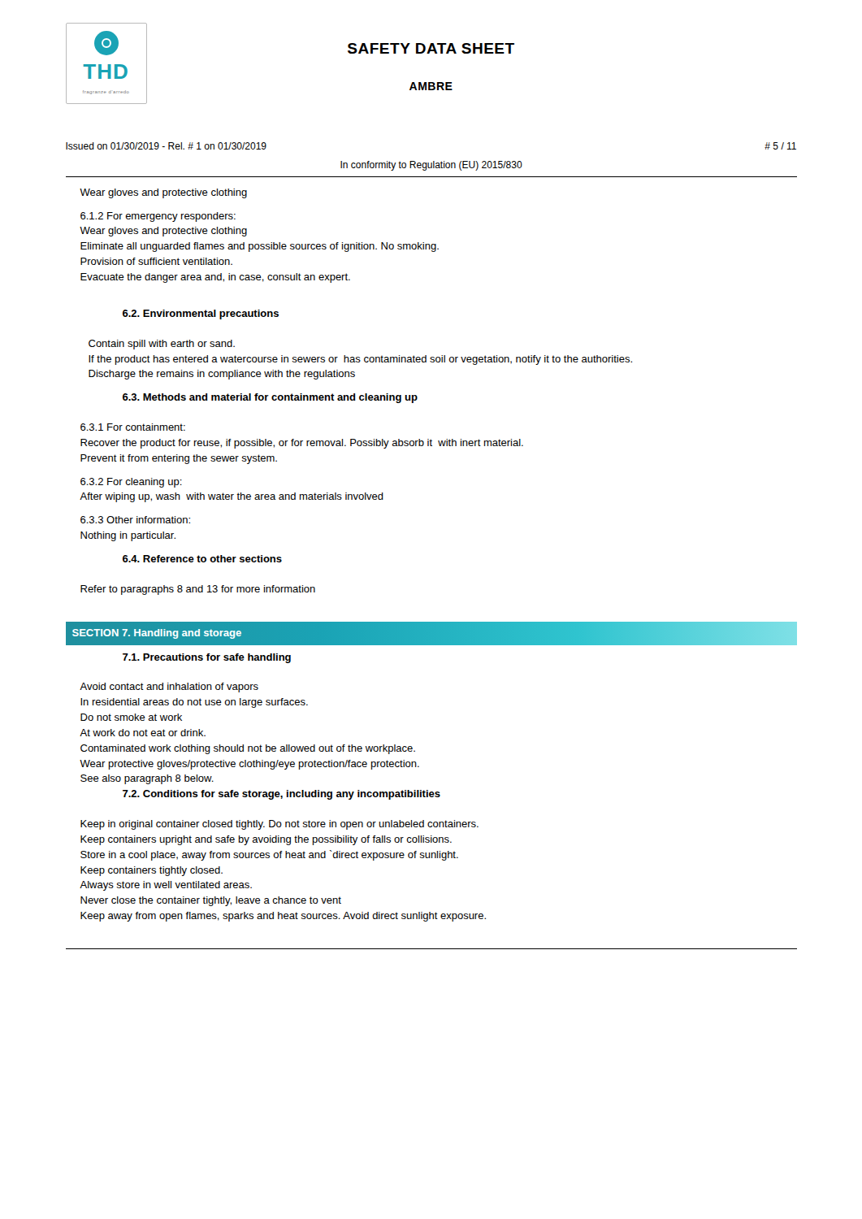THD
fragranze d'arredo
SAFETY DATA SHEET
AMBRE
Issued on 01/30/2019 - Rel. # 1 on 01/30/2019 # 5 / 11
In conformity to Regulation (EU) 2015/830
Wear gloves and protective clothing
6.1.2 For emergency responders:
Wear gloves and protective clothing
Eliminate all unguarded flames and possible sources of ignition. No smoking.
Provision of sufficient ventilation.
Evacuate the danger area and, in case, consult an expert.
6.2. Environmental precautions
Contain spill with earth or sand.
If the product has entered a watercourse in sewers or has contaminated soil or vegetation, notify it to the authorities.
Discharge the remains in compliance with the regulations
6.3. Methods and material for containment and cleaning up
6.3.1 For containment:
Recover the product for reuse, if possible, or for removal. Possibly absorb it with inert material.
Prevent it from entering the sewer system.
6.3.2 For cleaning up:
After wiping up, wash with water the area and materials involved
6.3.3 Other information:
Nothing in particular.
6.4. Reference to other sections
Refer to paragraphs 8 and 13 for more information
SECTION 7. Handling and storage
7.1. Precautions for safe handling
Avoid contact and inhalation of vapors
In residential areas do not use on large surfaces.
Do not smoke at work
At work do not eat or drink.
Contaminated work clothing should not be allowed out of the workplace.
Wear protective gloves/protective clothing/eye protection/face protection.
See also paragraph 8 below.
7.2. Conditions for safe storage, including any incompatibilities
Keep in original container closed tightly. Do not store in open or unlabeled containers.
Keep containers upright and safe by avoiding the possibility of falls or collisions.
Store in a cool place, away from sources of heat and `direct exposure of sunlight.
Keep containers tightly closed.
Always store in well ventilated areas.
Never close the container tightly, leave a chance to vent
Keep away from open flames, sparks and heat sources. Avoid direct sunlight exposure.